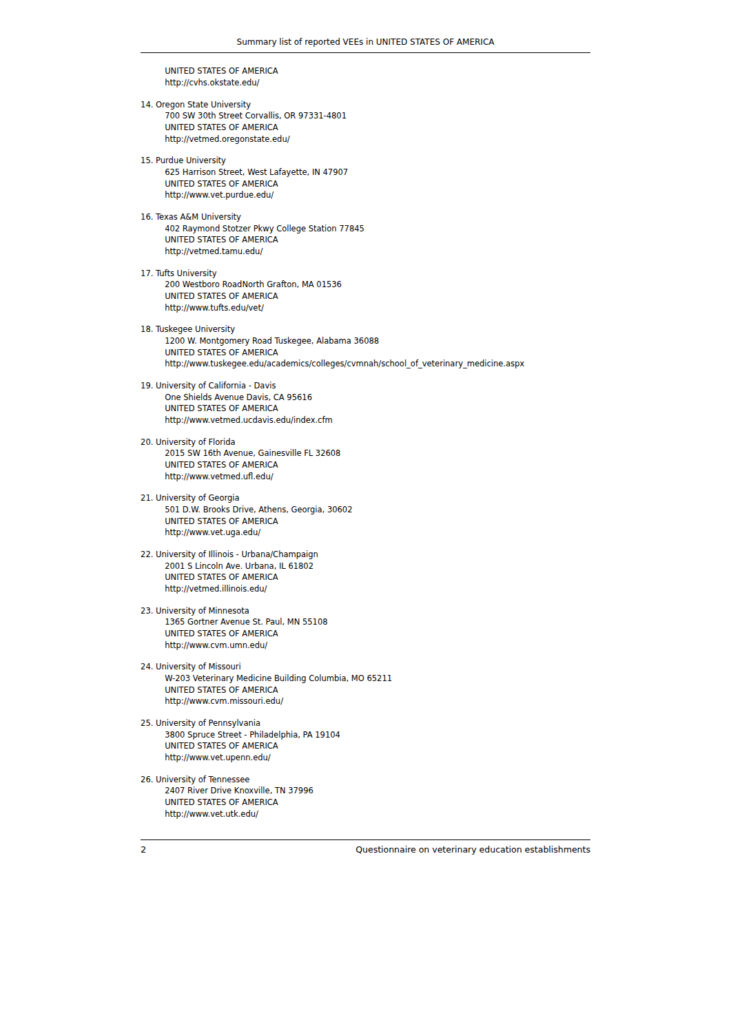Summary list of reported VEEs in UNITED STATES OF AMERICA
UNITED STATES OF AMERICA
http://cvhs.okstate.edu/
14. Oregon State University
700 SW 30th Street Corvallis, OR 97331-4801
UNITED STATES OF AMERICA
http://vetmed.oregonstate.edu/
15. Purdue University
625 Harrison Street, West Lafayette, IN 47907
UNITED STATES OF AMERICA
http://www.vet.purdue.edu/
16. Texas A&M University
402 Raymond Stotzer Pkwy College Station 77845
UNITED STATES OF AMERICA
http://vetmed.tamu.edu/
17. Tufts University
200 Westboro RoadNorth Grafton, MA 01536
UNITED STATES OF AMERICA
http://www.tufts.edu/vet/
18. Tuskegee University
1200 W. Montgomery Road Tuskegee, Alabama 36088
UNITED STATES OF AMERICA
http://www.tuskegee.edu/academics/colleges/cvmnah/school_of_veterinary_medicine.aspx
19. University of California - Davis
One Shields Avenue Davis, CA 95616
UNITED STATES OF AMERICA
http://www.vetmed.ucdavis.edu/index.cfm
20. University of Florida
2015 SW 16th Avenue, Gainesville FL 32608
UNITED STATES OF AMERICA
http://www.vetmed.ufl.edu/
21. University of Georgia
501 D.W. Brooks Drive, Athens, Georgia, 30602
UNITED STATES OF AMERICA
http://www.vet.uga.edu/
22. University of Illinois - Urbana/Champaign
2001 S Lincoln Ave. Urbana, IL 61802
UNITED STATES OF AMERICA
http://vetmed.illinois.edu/
23. University of Minnesota
1365 Gortner Avenue St. Paul, MN 55108
UNITED STATES OF AMERICA
http://www.cvm.umn.edu/
24. University of Missouri
W-203 Veterinary Medicine Building Columbia, MO 65211
UNITED STATES OF AMERICA
http://www.cvm.missouri.edu/
25. University of Pennsylvania
3800 Spruce Street - Philadelphia, PA 19104
UNITED STATES OF AMERICA
http://www.vet.upenn.edu/
26. University of Tennessee
2407 River Drive Knoxville, TN 37996
UNITED STATES OF AMERICA
http://www.vet.utk.edu/
2 Questionnaire on veterinary education establishments